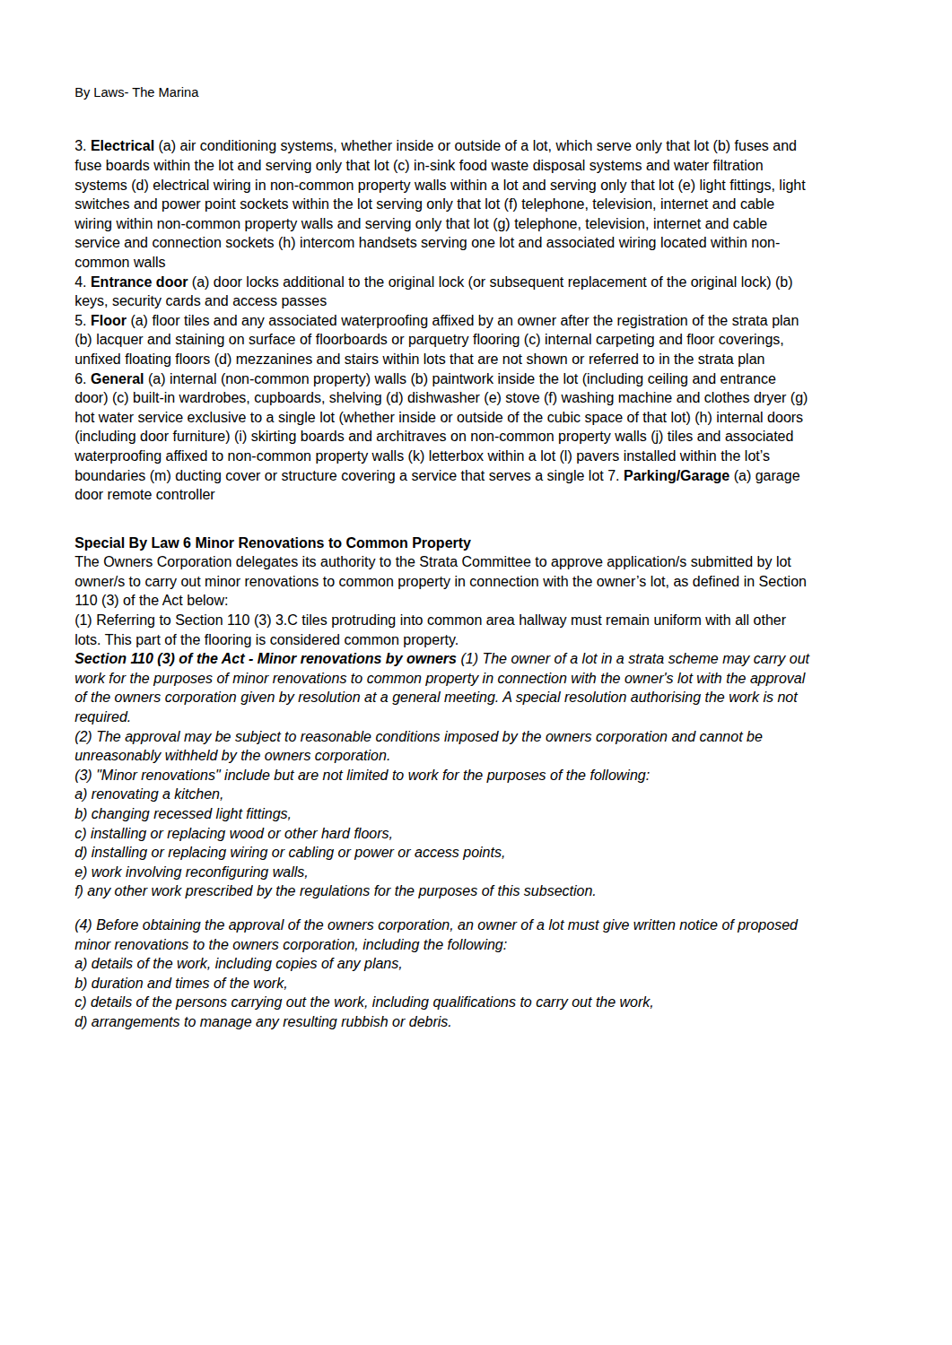By Laws- The Marina
3. Electrical (a) air conditioning systems, whether inside or outside of a lot, which serve only that lot (b) fuses and fuse boards within the lot and serving only that lot (c) in-sink food waste disposal systems and water filtration systems (d) electrical wiring in non-common property walls within a lot and serving only that lot (e) light fittings, light switches and power point sockets within the lot serving only that lot (f) telephone, television, internet and cable wiring within non-common property walls and serving only that lot (g) telephone, television, internet and cable service and connection sockets (h) intercom handsets serving one lot and associated wiring located within non-common walls
4. Entrance door (a) door locks additional to the original lock (or subsequent replacement of the original lock) (b) keys, security cards and access passes
5. Floor (a) floor tiles and any associated waterproofing affixed by an owner after the registration of the strata plan (b) lacquer and staining on surface of floorboards or parquetry flooring (c) internal carpeting and floor coverings, unfixed floating floors (d) mezzanines and stairs within lots that are not shown or referred to in the strata plan
6. General (a) internal (non-common property) walls (b) paintwork inside the lot (including ceiling and entrance door) (c) built-in wardrobes, cupboards, shelving (d) dishwasher (e) stove (f) washing machine and clothes dryer (g) hot water service exclusive to a single lot (whether inside or outside of the cubic space of that lot) (h) internal doors (including door furniture) (i) skirting boards and architraves on non-common property walls (j) tiles and associated waterproofing affixed to non-common property walls (k) letterbox within a lot (l) pavers installed within the lot’s boundaries (m) ducting cover or structure covering a service that serves a single lot 7. Parking/Garage (a) garage door remote controller
Special By Law 6 Minor Renovations to Common Property
The Owners Corporation delegates its authority to the Strata Committee to approve application/s submitted by lot owner/s to carry out minor renovations to common property in connection with the owner’s lot, as defined in Section 110 (3) of the Act below:
(1) Referring to Section 110 (3) 3.C tiles protruding into common area hallway must remain uniform with all other lots. This part of the flooring is considered common property.
Section 110 (3) of the Act - Minor renovations by owners (1) The owner of a lot in a strata scheme may carry out work for the purposes of minor renovations to common property in connection with the owner's lot with the approval of the owners corporation given by resolution at a general meeting. A special resolution authorising the work is not required.
(2) The approval may be subject to reasonable conditions imposed by the owners corporation and cannot be unreasonably withheld by the owners corporation.
(3) "Minor renovations" include but are not limited to work for the purposes of the following:
a) renovating a kitchen,
b) changing recessed light fittings,
c) installing or replacing wood or other hard floors,
d) installing or replacing wiring or cabling or power or access points,
e) work involving reconfiguring walls,
f) any other work prescribed by the regulations for the purposes of this subsection.
(4) Before obtaining the approval of the owners corporation, an owner of a lot must give written notice of proposed minor renovations to the owners corporation, including the following:
a) details of the work, including copies of any plans,
b) duration and times of the work,
c) details of the persons carrying out the work, including qualifications to carry out the work,
d) arrangements to manage any resulting rubbish or debris.